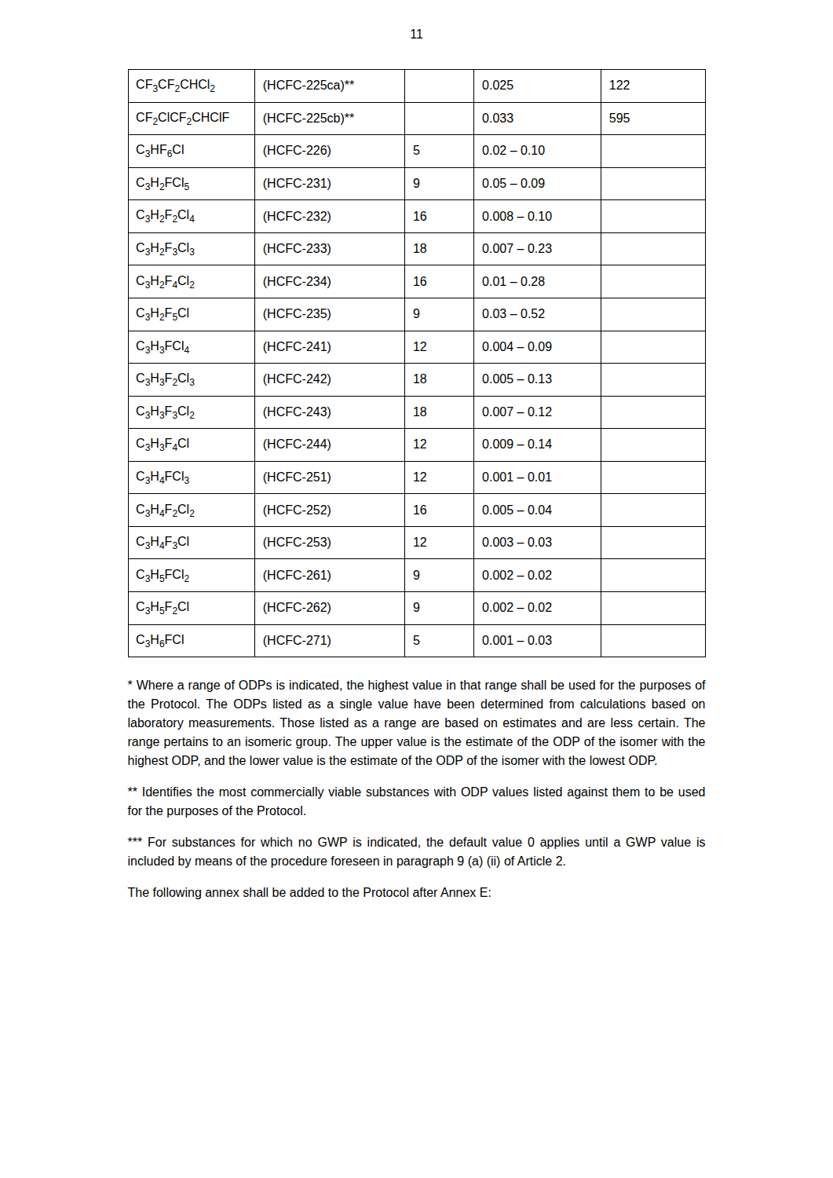11
| CF 3 CF 2 CHCl 2 | (HCFC-225ca)** | | 0.025 | 122 |
| CF 2 ClCF 2 CHClF | (HCFC-225cb)** | | 0.033 | 595 |
| C 3 HF 6 Cl | (HCFC-226) | 5 | 0.02 – 0.10 | |
| C 3 H 2 FCl 5 | (HCFC-231) | 9 | 0.05 – 0.09 | |
| C 3 H 2 F 2 Cl 4 | (HCFC-232) | 16 | 0.008 – 0.10 | |
| C 3 H 2 F 3 Cl 3 | (HCFC-233) | 18 | 0.007 – 0.23 | |
| C 3 H 2 F 4 Cl 2 | (HCFC-234) | 16 | 0.01 – 0.28 | |
| C 3 H 2 F 5 Cl | (HCFC-235) | 9 | 0.03 – 0.52 | |
| C 3 H 3 FCl 4 | (HCFC-241) | 12 | 0.004 – 0.09 | |
| C 3 H 3 F 2 Cl 3 | (HCFC-242) | 18 | 0.005 – 0.13 | |
| C 3 H 3 F 3 Cl 2 | (HCFC-243) | 18 | 0.007 – 0.12 | |
| C 3 H 3 F 4 Cl | (HCFC-244) | 12 | 0.009 – 0.14 | |
| C 3 H 4 FCl 3 | (HCFC-251) | 12 | 0.001 – 0.01 | |
| C 3 H 4 F 2 Cl 2 | (HCFC-252) | 16 | 0.005 – 0.04 | |
| C 3 H 4 F 3 Cl | (HCFC-253) | 12 | 0.003 – 0.03 | |
| C 3 H 5 FCl 2 | (HCFC-261) | 9 | 0.002 – 0.02 | |
| C 3 H 5 F 2 Cl | (HCFC-262) | 9 | 0.002 – 0.02 | |
| C 3 H 6 FCl | (HCFC-271) | 5 | 0.001 – 0.03 | |
* Where a range of ODPs is indicated, the highest value in that range shall be used for the purposes of the Protocol. The ODPs listed as a single value have been determined from calculations based on laboratory measurements. Those listed as a range are based on estimates and are less certain. The range pertains to an isomeric group. The upper value is the estimate of the ODP of the isomer with the highest ODP, and the lower value is the estimate of the ODP of the isomer with the lowest ODP.
** Identifies the most commercially viable substances with ODP values listed against them to be used for the purposes of the Protocol.
*** For substances for which no GWP is indicated, the default value 0 applies until a GWP value is included by means of the procedure foreseen in paragraph 9 (a) (ii) of Article 2.
The following annex shall be added to the Protocol after Annex E: